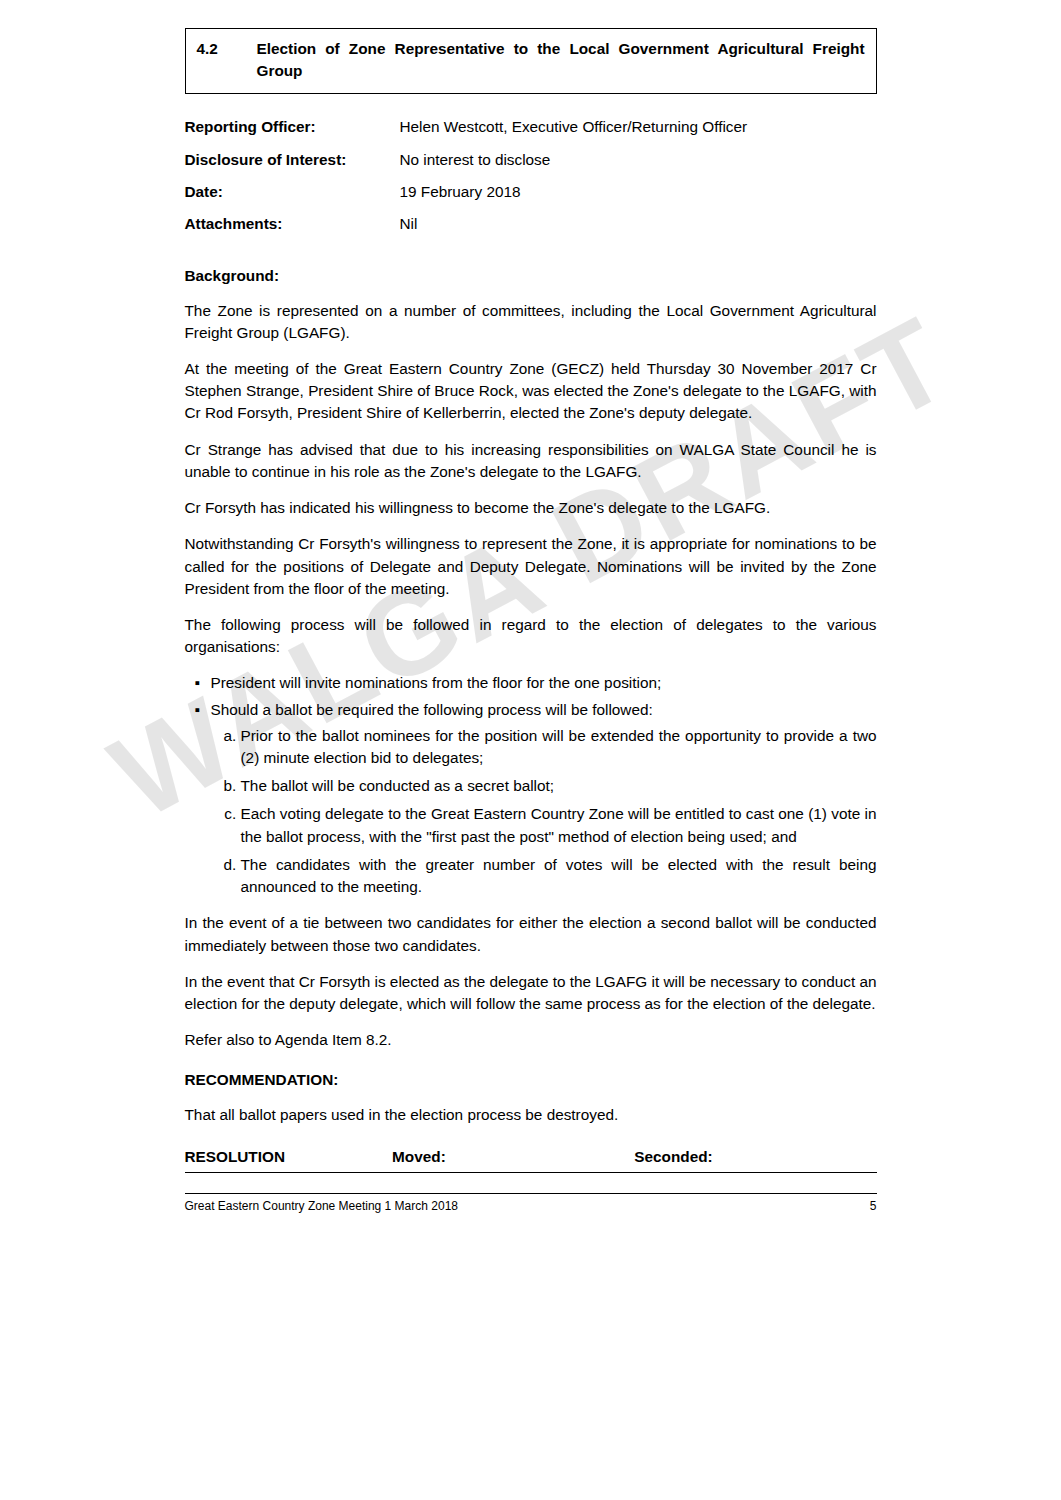WALGA DRAFT
| 4.2 | Election of Zone Representative to the Local Government Agricultural Freight Group |
| Reporting Officer: | Helen Westcott, Executive Officer/Returning Officer |
| Disclosure of Interest: | No interest to disclose |
| Date: | 19 February 2018 |
| Attachments: | Nil |
Background:
The Zone is represented on a number of committees, including the Local Government Agricultural Freight Group (LGAFG).
At the meeting of the Great Eastern Country Zone (GECZ) held Thursday 30 November 2017 Cr Stephen Strange, President Shire of Bruce Rock, was elected the Zone's delegate to the LGAFG, with Cr Rod Forsyth, President Shire of Kellerberrin, elected the Zone's deputy delegate.
Cr Strange has advised that due to his increasing responsibilities on WALGA State Council he is unable to continue in his role as the Zone's delegate to the LGAFG.
Cr Forsyth has indicated his willingness to become the Zone's delegate to the LGAFG.
Notwithstanding Cr Forsyth's willingness to represent the Zone, it is appropriate for nominations to be called for the positions of Delegate and Deputy Delegate. Nominations will be invited by the Zone President from the floor of the meeting.
The following process will be followed in regard to the election of delegates to the various organisations:
President will invite nominations from the floor for the one position;
Should a ballot be required the following process will be followed:
Prior to the ballot nominees for the position will be extended the opportunity to provide a two (2) minute election bid to delegates;
The ballot will be conducted as a secret ballot;
Each voting delegate to the Great Eastern Country Zone will be entitled to cast one (1) vote in the ballot process, with the "first past the post" method of election being used; and
The candidates with the greater number of votes will be elected with the result being announced to the meeting.
In the event of a tie between two candidates for either the election a second ballot will be conducted immediately between those two candidates.
In the event that Cr Forsyth is elected as the delegate to the LGAFG it will be necessary to conduct an election for the deputy delegate, which will follow the same process as for the election of the delegate.
Refer also to Agenda Item 8.2.
RECOMMENDATION:
That all ballot papers used in the election process be destroyed.
| RESOLUTION | Moved: | Seconded: |
Great Eastern Country Zone Meeting 1 March 2018 5